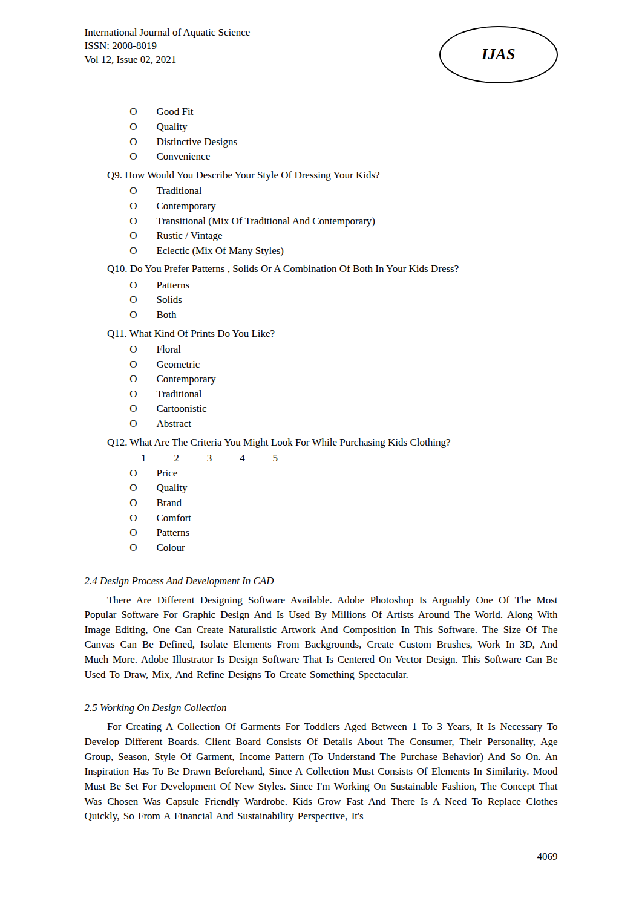International Journal of Aquatic Science
ISSN: 2008-8019
Vol 12, Issue 02, 2021
IJAS
OGood Fit
OQuality
ODistinctive Designs
OConvenience
Q9. How Would You Describe Your Style Of Dressing Your Kids?
OTraditional
OContemporary
OTransitional (Mix Of Traditional And Contemporary)
ORustic / Vintage
OEclectic (Mix Of Many Styles)
Q10. Do You Prefer Patterns , Solids Or A Combination Of Both In Your Kids Dress?
OPatterns
OSolids
OBoth
Q11. What Kind Of Prints Do You Like?
OFloral
OGeometric
OContemporary
OTraditional
OCartoonistic
OAbstract
Q12. What Are The Criteria You Might Look For While Purchasing Kids Clothing?
12345
OPrice
OQuality
OBrand
OComfort
OPatterns
OColour
2.4 Design Process And Development In CAD
There Are Different Designing Software Available. Adobe Photoshop Is Arguably One Of The Most Popular Software For Graphic Design And Is Used By Millions Of Artists Around The World. Along With Image Editing, One Can Create Naturalistic Artwork And Composition In This Software. The Size Of The Canvas Can Be Defined, Isolate Elements From Backgrounds, Create Custom Brushes, Work In 3D, And Much More. Adobe Illustrator Is Design Software That Is Centered On Vector Design. This Software Can Be Used To Draw, Mix, And Refine Designs To Create Something Spectacular.
2.5 Working On Design Collection
For Creating A Collection Of Garments For Toddlers Aged Between 1 To 3 Years, It Is Necessary To Develop Different Boards. Client Board Consists Of Details About The Consumer, Their Personality, Age Group, Season, Style Of Garment, Income Pattern (To Understand The Purchase Behavior) And So On. An Inspiration Has To Be Drawn Beforehand, Since A Collection Must Consists Of Elements In Similarity. Mood Must Be Set For Development Of New Styles. Since I'm Working On Sustainable Fashion, The Concept That Was Chosen Was Capsule Friendly Wardrobe. Kids Grow Fast And There Is A Need To Replace Clothes Quickly, So From A Financial And Sustainability Perspective, It's
4069